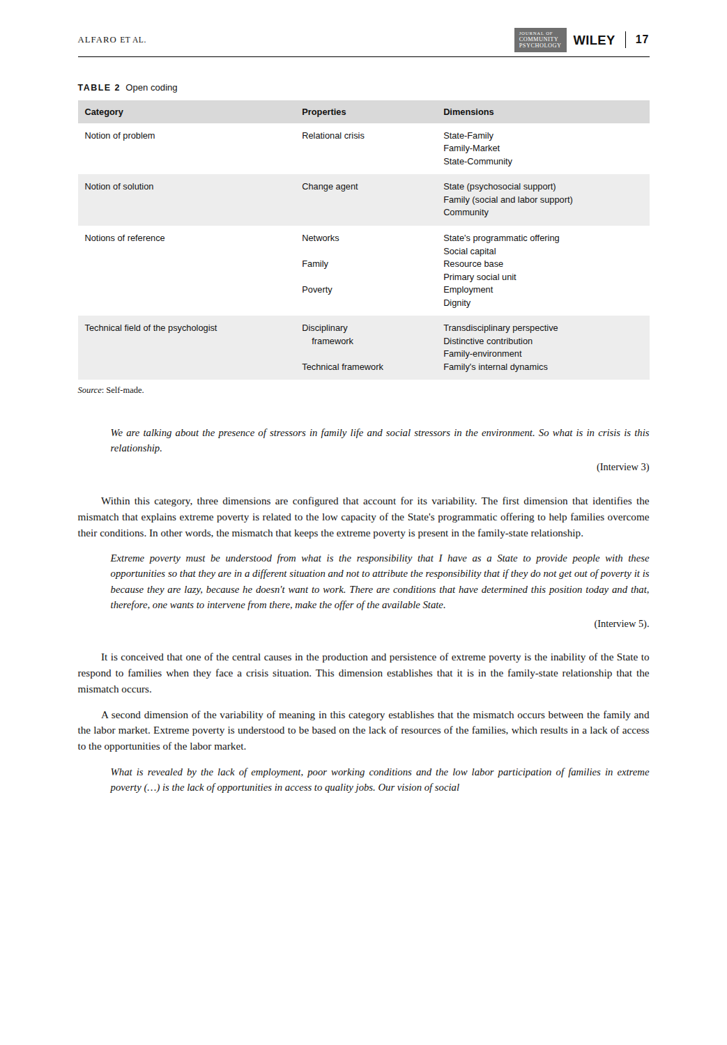Alfaro et al.
Journal of Community
Psychology
WILEY
17
TABLE 2 Open coding
| Category | Properties | Dimensions |
| --- | --- | --- |
| Notion of problem | Relational crisis | State-Family Family-Market State-Community |
| Notion of solution | Change agent | State (psychosocial support) Family (social and labor support) Community |
| Notions of reference | Networks Family Poverty | State's programmatic offering Social capital Resource base Primary social unit Employment Dignity |
| Technical field of the psychologist | Disciplinary framework Technical framework | Transdisciplinary perspective Distinctive contribution Family-environment Family's internal dynamics |
Source: Self-made.
We are talking about the presence of stressors in family life and social stressors in the environment. So what is in crisis is this relationship.
(Interview 3)
Within this category, three dimensions are configured that account for its variability. The first dimension that identifies the mismatch that explains extreme poverty is related to the low capacity of the State's programmatic offering to help families overcome their conditions. In other words, the mismatch that keeps the extreme poverty is present in the family-state relationship.
Extreme poverty must be understood from what is the responsibility that I have as a State to provide people with these opportunities so that they are in a different situation and not to attribute the responsibility that if they do not get out of poverty it is because they are lazy, because he doesn't want to work. There are conditions that have determined this position today and that, therefore, one wants to intervene from there, make the offer of the available State.
(Interview 5).
It is conceived that one of the central causes in the production and persistence of extreme poverty is the inability of the State to respond to families when they face a crisis situation. This dimension establishes that it is in the family-state relationship that the mismatch occurs.
A second dimension of the variability of meaning in this category establishes that the mismatch occurs between the family and the labor market. Extreme poverty is understood to be based on the lack of resources of the families, which results in a lack of access to the opportunities of the labor market.
What is revealed by the lack of employment, poor working conditions and the low labor participation of families in extreme poverty (…) is the lack of opportunities in access to quality jobs. Our vision of social